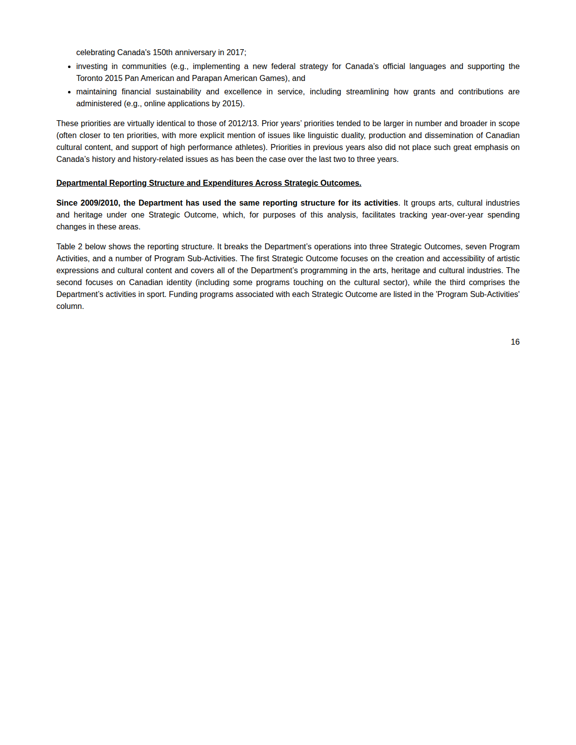celebrating Canada's 150th anniversary in 2017;
investing in communities (e.g., implementing a new federal strategy for Canada’s official languages and supporting the Toronto 2015 Pan American and Parapan American Games), and
maintaining financial sustainability and excellence in service, including streamlining how grants and contributions are administered (e.g., online applications by 2015).
These priorities are virtually identical to those of 2012/13. Prior years’ priorities tended to be larger in number and broader in scope (often closer to ten priorities, with more explicit mention of issues like linguistic duality, production and dissemination of Canadian cultural content, and support of high performance athletes). Priorities in previous years also did not place such great emphasis on Canada’s history and history-related issues as has been the case over the last two to three years.
Departmental Reporting Structure and Expenditures Across Strategic Outcomes.
Since 2009/2010, the Department has used the same reporting structure for its activities. It groups arts, cultural industries and heritage under one Strategic Outcome, which, for purposes of this analysis, facilitates tracking year-over-year spending changes in these areas.
Table 2 below shows the reporting structure. It breaks the Department’s operations into three Strategic Outcomes, seven Program Activities, and a number of Program Sub-Activities. The first Strategic Outcome focuses on the creation and accessibility of artistic expressions and cultural content and covers all of the Department’s programming in the arts, heritage and cultural industries. The second focuses on Canadian identity (including some programs touching on the cultural sector), while the third comprises the Department’s activities in sport. Funding programs associated with each Strategic Outcome are listed in the 'Program Sub-Activities' column.
16